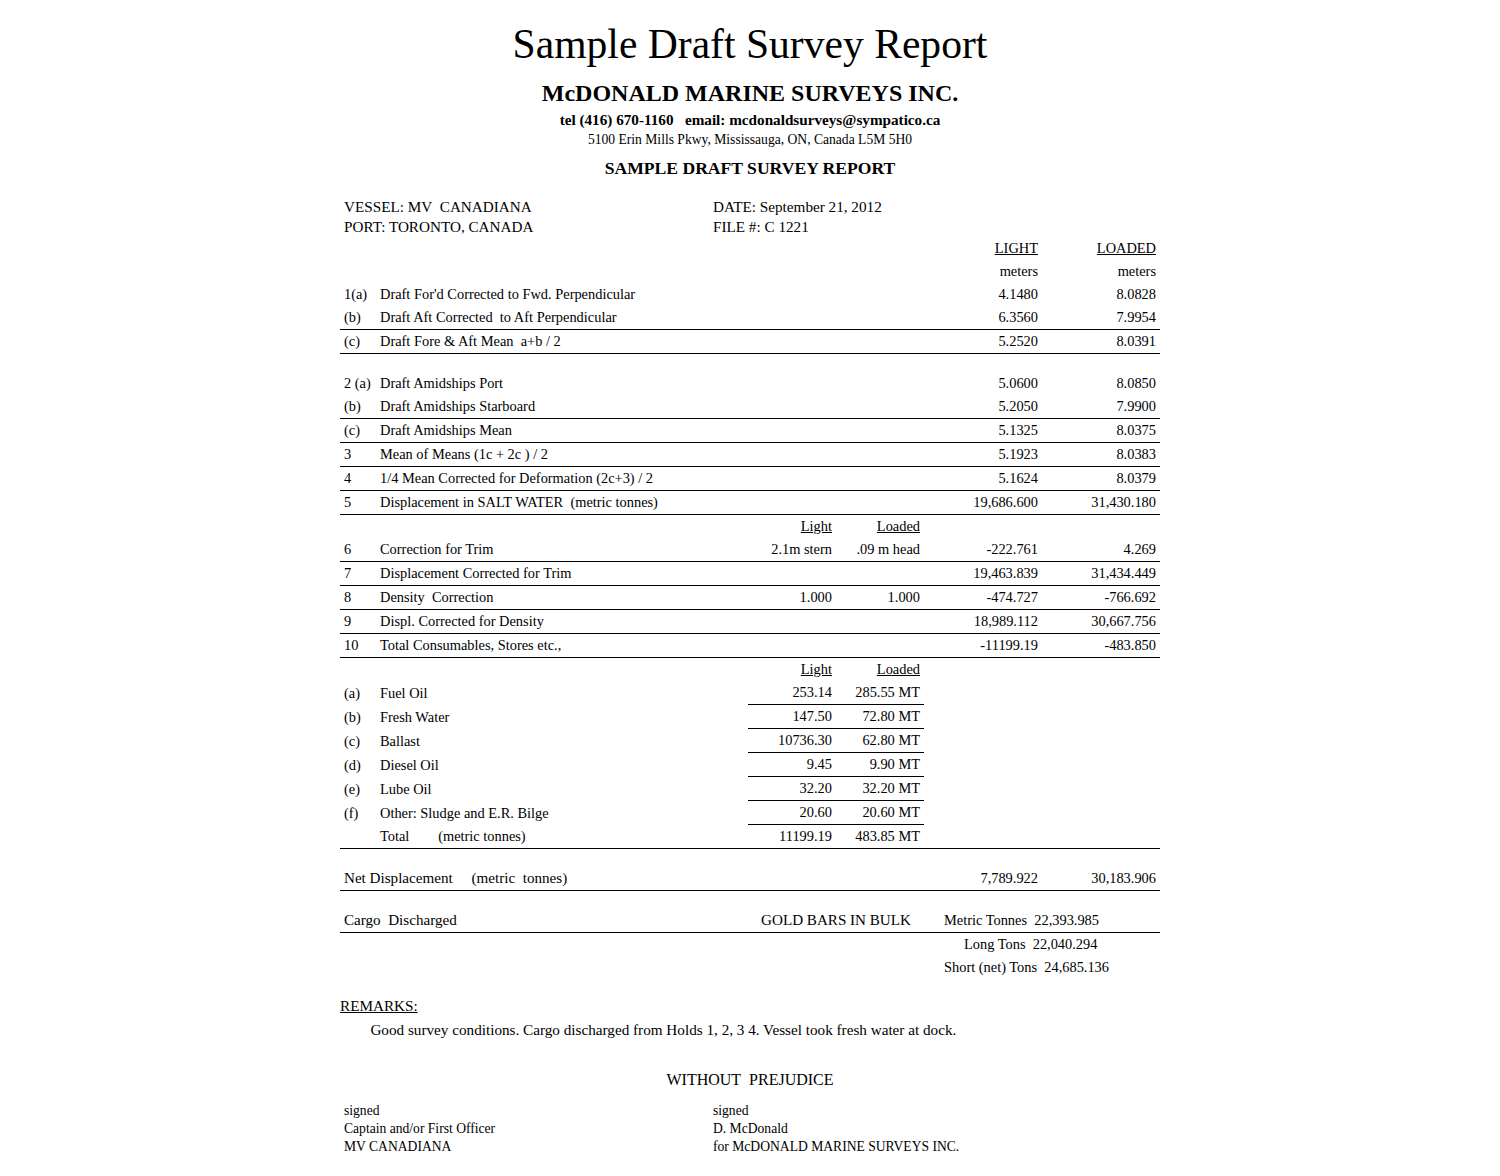Sample Draft Survey Report
McDONALD MARINE SURVEYS INC.
tel (416) 670-1160 email: mcdonaldsurveys@sympatico.ca
5100 Erin Mills Pkwy, Mississauga, ON, Canada L5M 5H0
SAMPLE DRAFT SURVEY REPORT
| VESSEL: MV CANADIANA | DATE: September 21, 2012 |
| PORT: TORONTO, CANADA | FILE #: C 1221 |
| | | | | LIGHT | LOADED |
| | | | | meters | meters |
| 1(a) | Draft For'd Corrected to Fwd. Perpendicular | | | 4.1480 | 8.0828 |
| (b) | Draft Aft Corrected to Aft Perpendicular | | | 6.3560 | 7.9954 |
| (c) | Draft Fore & Aft Mean a+b / 2 | | | 5.2520 | 8.0391 |
| 2 (a) | Draft Amidships Port | | | 5.0600 | 8.0850 |
| (b) | Draft Amidships Starboard | | | 5.2050 | 7.9900 |
| (c) | Draft Amidships Mean | | | 5.1325 | 8.0375 |
| 3 | Mean of Means (1c + 2c ) / 2 | | | 5.1923 | 8.0383 |
| 4 | 1/4 Mean Corrected for Deformation (2c+3) / 2 | | | 5.1624 | 8.0379 |
| 5 | Displacement in SALT WATER (metric tonnes) | | | 19,686.600 | 31,430.180 |
| | | Light | Loaded | | |
| 6 | Correction for Trim | 2.1m stern | .09 m head | -222.761 | 4.269 |
| 7 | Displacement Corrected for Trim | | | 19,463.839 | 31,434.449 |
| 8 | Density Correction | 1.000 | 1.000 | -474.727 | -766.692 |
| 9 | Displ. Corrected for Density | | | 18,989.112 | 30,667.756 |
| 10 | Total Consumables, Stores etc., | | | -11199.19 | -483.850 |
| | | Light | Loaded | | |
| (a) | Fuel Oil | 253.14 | 285.55 MT | | |
| (b) | Fresh Water | 147.50 | 72.80 MT | | |
| (c) | Ballast | 10736.30 | 62.80 MT | | |
| (d) | Diesel Oil | 9.45 | 9.90 MT | | |
| (e) | Lube Oil | 32.20 | 32.20 MT | | |
| (f) | Other: Sludge and E.R. Bilge | 20.60 | 20.60 MT | | |
| | Total (metric tonnes) | 11199.19 | 483.85 MT | | |
| Net Displacement (metric tonnes) | | | 7,789.922 | 30,183.906 |
| Cargo Discharged | GOLD BARS IN BULK | Metric Tonnes 22,393.985 |
| | Long Tons 22,040.294 |
| | Short (net) Tons 24,685.136 |
REMARKS:
Good survey conditions. Cargo discharged from Holds 1, 2, 3 4. Vessel took fresh water at dock.
WITHOUT PREJUDICE
| signed | signed |
| Captain and/or First Officer | D. McDonald |
| MV CANADIANA | for McDONALD MARINE SURVEYS INC. |